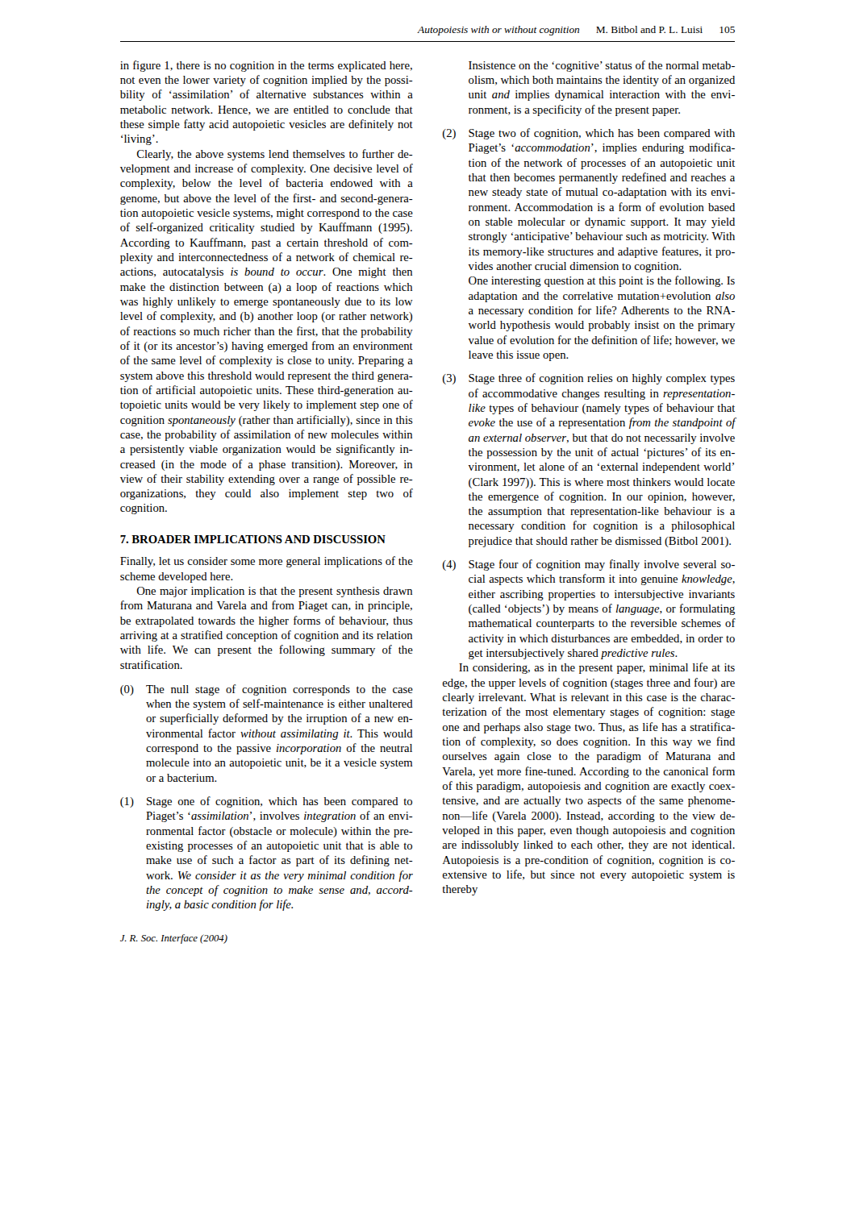Autopoiesis with or without cognition M. Bitbol and P. L. Luisi 105
in figure 1, there is no cognition in the terms explicated here, not even the lower variety of cognition implied by the possibility of ‘assimilation’ of alternative substances within a metabolic network. Hence, we are entitled to conclude that these simple fatty acid autopoietic vesicles are definitely not ‘living’.
Clearly, the above systems lend themselves to further development and increase of complexity. One decisive level of complexity, below the level of bacteria endowed with a genome, but above the level of the first- and second-generation autopoietic vesicle systems, might correspond to the case of self-organized criticality studied by Kauffmann (1995). According to Kauffmann, past a certain threshold of complexity and interconnectedness of a network of chemical reactions, autocatalysis is bound to occur. One might then make the distinction between (a) a loop of reactions which was highly unlikely to emerge spontaneously due to its low level of complexity, and (b) another loop (or rather network) of reactions so much richer than the first, that the probability of it (or its ancestor’s) having emerged from an environment of the same level of complexity is close to unity. Preparing a system above this threshold would represent the third generation of artificial autopoietic units. These third-generation autopoietic units would be very likely to implement step one of cognition spontaneously (rather than artificially), since in this case, the probability of assimilation of new molecules within a persistently viable organization would be significantly increased (in the mode of a phase transition). Moreover, in view of their stability extending over a range of possible reorganizations, they could also implement step two of cognition.
7. Broader implications and discussion
Finally, let us consider some more general implications of the scheme developed here.
One major implication is that the present synthesis drawn from Maturana and Varela and from Piaget can, in principle, be extrapolated towards the higher forms of behaviour, thus arriving at a stratified conception of cognition and its relation with life. We can present the following summary of the stratification.
(0) The null stage of cognition corresponds to the case when the system of self-maintenance is either unaltered or superficially deformed by the irruption of a new environmental factor without assimilating it. This would correspond to the passive incorporation of the neutral molecule into an autopoietic unit, be it a vesicle system or a bacterium.
(1) Stage one of cognition, which has been compared to Piaget’s ‘assimilation’, involves integration of an environmental factor (obstacle or molecule) within the pre-existing processes of an autopoietic unit that is able to make use of such a factor as part of its defining network. We consider it as the very minimal condition for the concept of cognition to make sense and, accordingly, a basic condition for life.
Insistence on the ‘cognitive’ status of the normal metabolism, which both maintains the identity of an organized unit and implies dynamical interaction with the environment, is a specificity of the present paper.
(2) Stage two of cognition, which has been compared with Piaget’s ‘accommodation’, implies enduring modification of the network of processes of an autopoietic unit that then becomes permanently redefined and reaches a new steady state of mutual co-adaptation with its environment. Accommodation is a form of evolution based on stable molecular or dynamic support. It may yield strongly ‘anticipative’ behaviour such as motricity. With its memory-like structures and adaptive features, it provides another crucial dimension to cognition.
One interesting question at this point is the following. Is adaptation and the correlative mutation+evolution also a necessary condition for life? Adherents to the RNA-world hypothesis would probably insist on the primary value of evolution for the definition of life; however, we leave this issue open.
(3) Stage three of cognition relies on highly complex types of accommodative changes resulting in representation-like types of behaviour (namely types of behaviour that evoke the use of a representation from the standpoint of an external observer, but that do not necessarily involve the possession by the unit of actual ‘pictures’ of its environment, let alone of an ‘external independent world’ (Clark 1997)). This is where most thinkers would locate the emergence of cognition. In our opinion, however, the assumption that representation-like behaviour is a necessary condition for cognition is a philosophical prejudice that should rather be dismissed (Bitbol 2001).
(4) Stage four of cognition may finally involve several social aspects which transform it into genuine knowledge, either ascribing properties to intersubjective invariants (called ‘objects’) by means of language, or formulating mathematical counterparts to the reversible schemes of activity in which disturbances are embedded, in order to get intersubjectively shared predictive rules.
In considering, as in the present paper, minimal life at its edge, the upper levels of cognition (stages three and four) are clearly irrelevant. What is relevant in this case is the characterization of the most elementary stages of cognition: stage one and perhaps also stage two. Thus, as life has a stratification of complexity, so does cognition. In this way we find ourselves again close to the paradigm of Maturana and Varela, yet more fine-tuned. According to the canonical form of this paradigm, autopoiesis and cognition are exactly coextensive, and are actually two aspects of the same phenomenon—life (Varela 2000). Instead, according to the view developed in this paper, even though autopoiesis and cognition are indissolubly linked to each other, they are not identical. Autopoiesis is a pre-condition of cognition, cognition is coextensive to life, but since not every autopoietic system is thereby
J. R. Soc. Interface (2004)